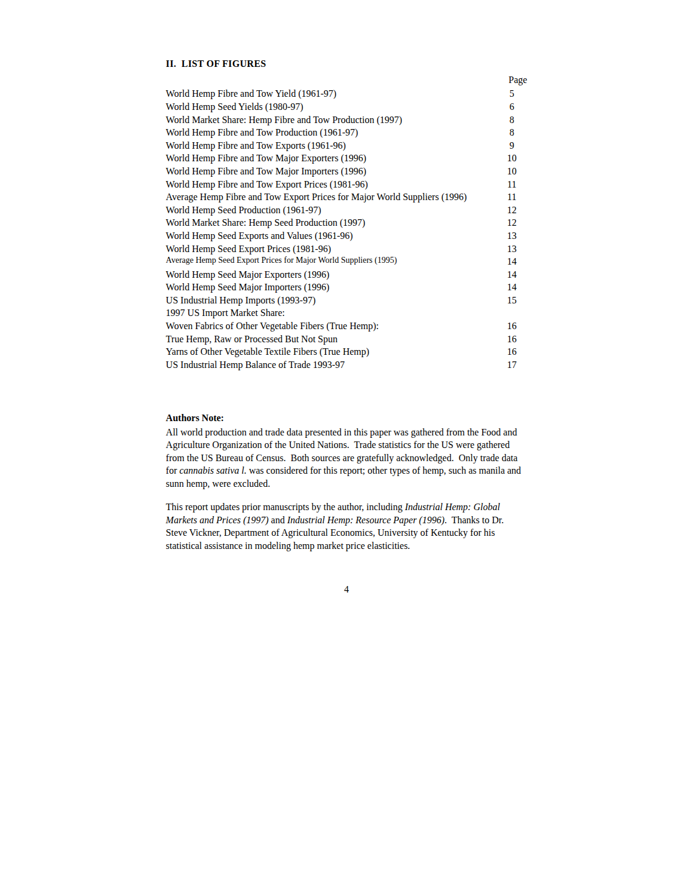II. LIST OF FIGURES
Page
| World Hemp Fibre and Tow Yield (1961-97) | 5 |
| World Hemp Seed Yields (1980-97) | 6 |
| World Market Share: Hemp Fibre and Tow Production (1997) | 8 |
| World Hemp Fibre and Tow Production (1961-97) | 8 |
| World Hemp Fibre and Tow Exports (1961-96) | 9 |
| World Hemp Fibre and Tow Major Exporters (1996) | 10 |
| World Hemp Fibre and Tow Major Importers (1996) | 10 |
| World Hemp Fibre and Tow Export Prices (1981-96) | 11 |
| Average Hemp Fibre and Tow Export Prices for Major World Suppliers (1996) | 11 |
| World Hemp Seed Production (1961-97) | 12 |
| World Market Share: Hemp Seed Production (1997) | 12 |
| World Hemp Seed Exports and Values (1961-96) | 13 |
| World Hemp Seed Export Prices (1981-96) | 13 |
| Average Hemp Seed Export Prices for Major World Suppliers (1995) | 14 |
| World Hemp Seed Major Exporters (1996) | 14 |
| World Hemp Seed Major Importers (1996) | 14 |
| US Industrial Hemp Imports (1993-97) | 15 |
| 1997 US Import Market Share: | |
| Woven Fabrics of Other Vegetable Fibers (True Hemp): | 16 |
| True Hemp, Raw or Processed But Not Spun | 16 |
| Yarns of Other Vegetable Textile Fibers (True Hemp) | 16 |
| US Industrial Hemp Balance of Trade 1993-97 | 17 |
Authors Note:
All world production and trade data presented in this paper was gathered from the Food and Agriculture Organization of the United Nations. Trade statistics for the US were gathered from the US Bureau of Census. Both sources are gratefully acknowledged. Only trade data for cannabis sativa l. was considered for this report; other types of hemp, such as manila and sunn hemp, were excluded.
This report updates prior manuscripts by the author, including Industrial Hemp: Global Markets and Prices (1997) and Industrial Hemp: Resource Paper (1996). Thanks to Dr. Steve Vickner, Department of Agricultural Economics, University of Kentucky for his statistical assistance in modeling hemp market price elasticities.
4